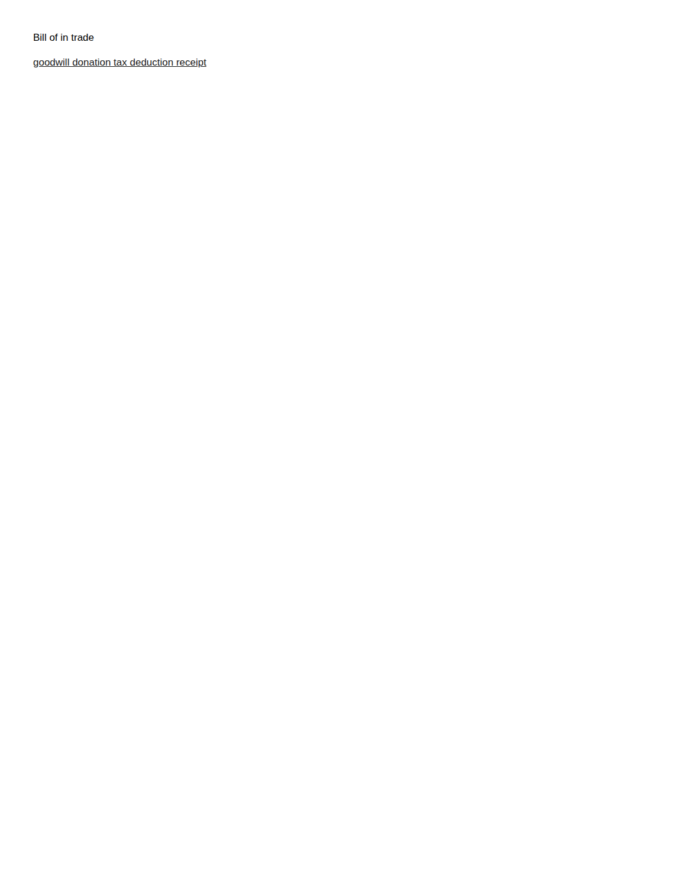Bill of in trade
goodwill donation tax deduction receipt